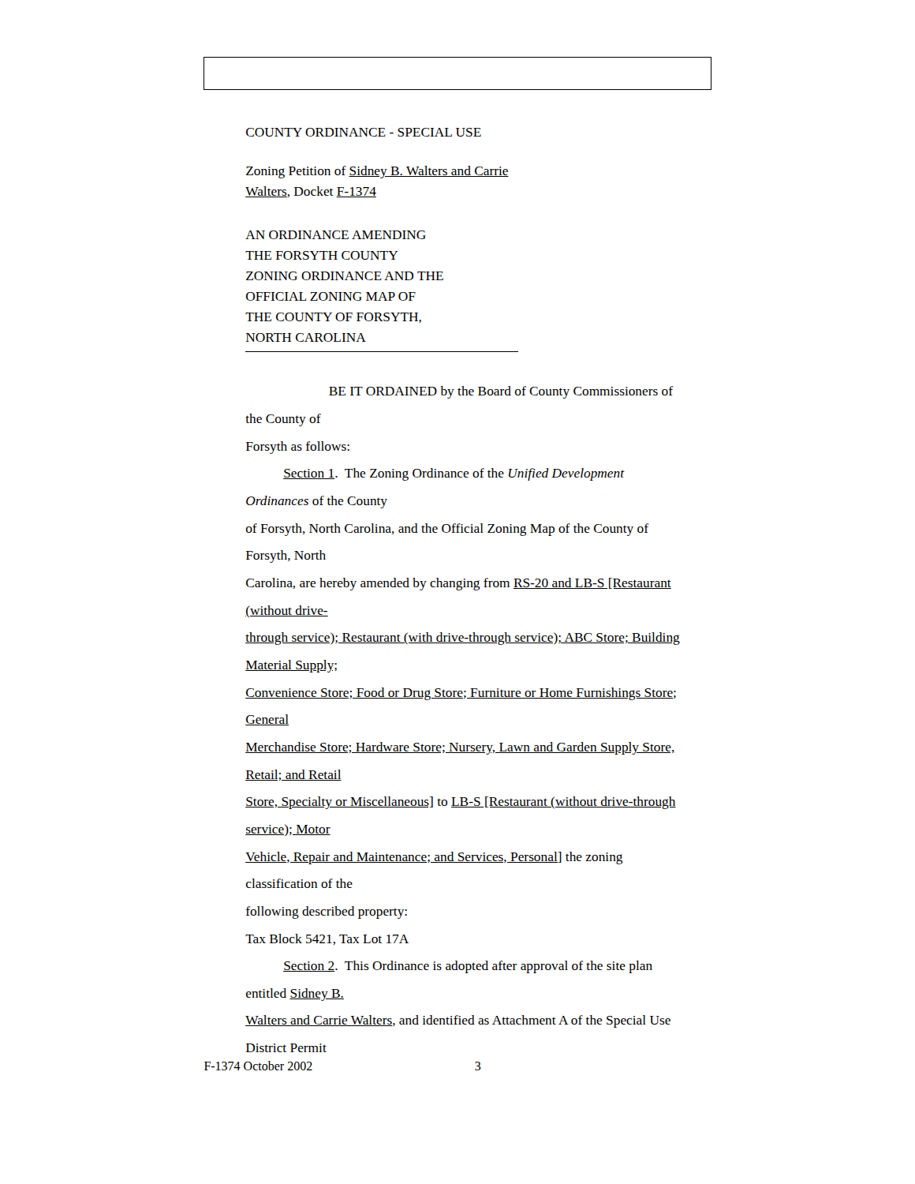COUNTY ORDINANCE - SPECIAL USE
Zoning Petition of Sidney B. Walters and Carrie
Walters, Docket F-1374
AN ORDINANCE AMENDING
THE FORSYTH COUNTY
ZONING ORDINANCE AND THE
OFFICIAL ZONING MAP OF
THE COUNTY OF FORSYTH,
NORTH CAROLINA
BE IT ORDAINED by the Board of County Commissioners of the County of
Forsyth as follows:
Section 1. The Zoning Ordinance of the Unified Development Ordinances of the County
of Forsyth, North Carolina, and the Official Zoning Map of the County of Forsyth, North
Carolina, are hereby amended by changing from RS-20 and LB-S [Restaurant (without drive-
through service); Restaurant (with drive-through service); ABC Store; Building Material Supply;
Convenience Store; Food or Drug Store; Furniture or Home Furnishings Store; General
Merchandise Store; Hardware Store; Nursery, Lawn and Garden Supply Store, Retail; and Retail
Store, Specialty or Miscellaneous] to LB-S [Restaurant (without drive-through service); Motor
Vehicle, Repair and Maintenance; and Services, Personal] the zoning classification of the
following described property:
Tax Block 5421, Tax Lot 17A
Section 2. This Ordinance is adopted after approval of the site plan entitled Sidney B.
Walters and Carrie Walters, and identified as Attachment A of the Special Use District Permit
F-1374 October 2002 3